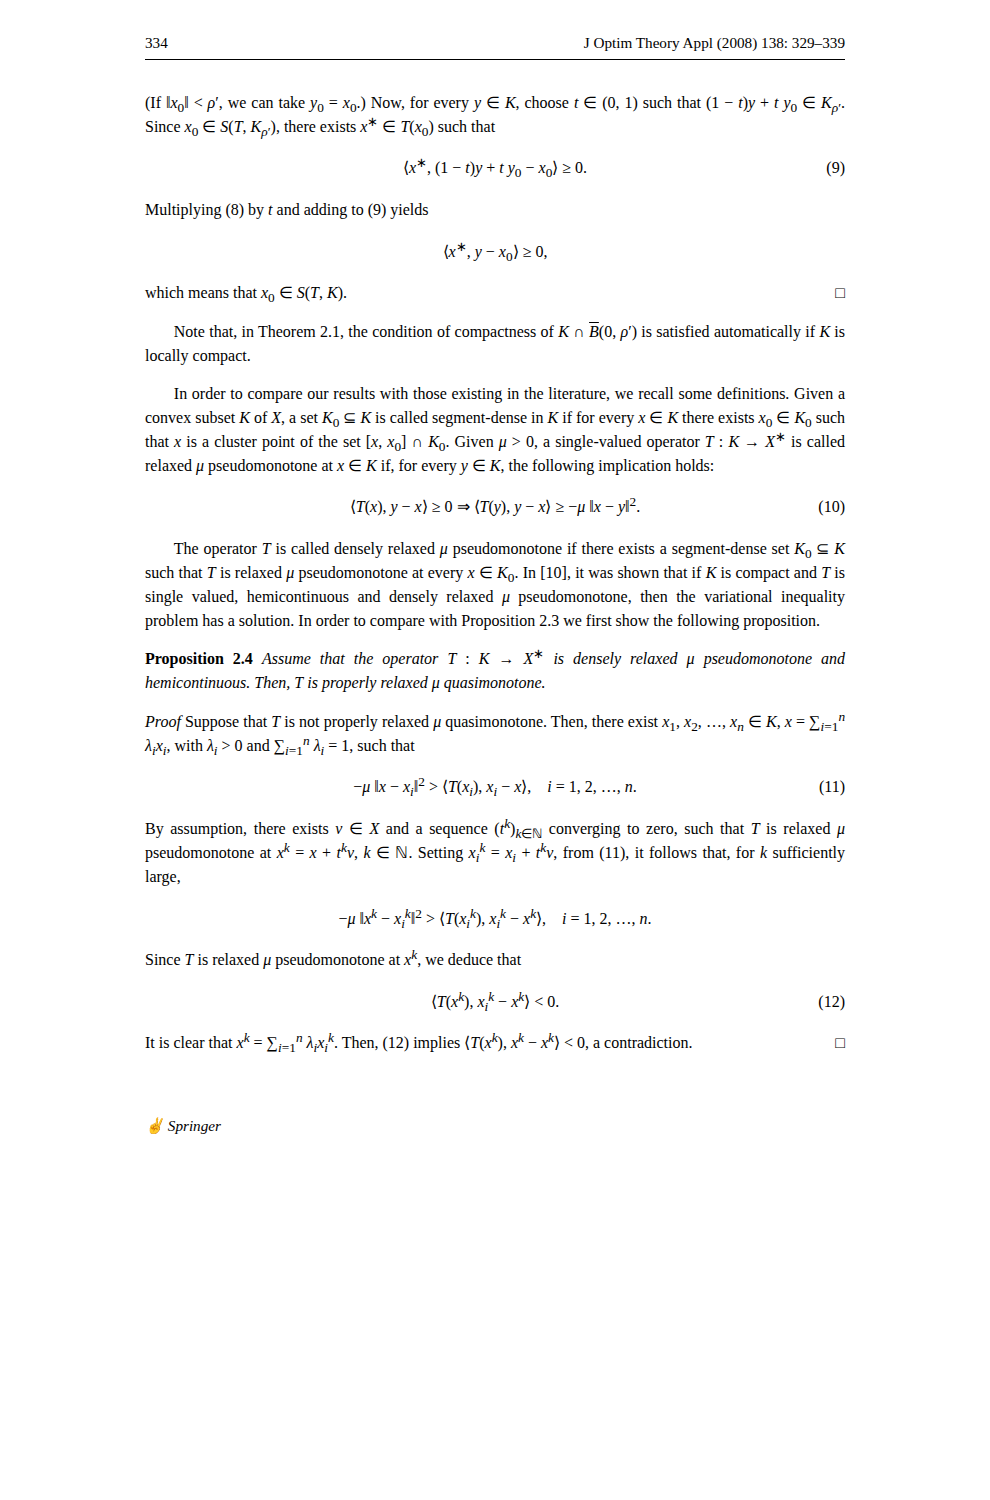334 J Optim Theory Appl (2008) 138: 329–339
(If ‖x0‖ < ρ′, we can take y0 = x0.) Now, for every y ∈ K, choose t ∈ (0, 1) such that (1 − t)y + t y0 ∈ Kρ′. Since x0 ∈ S(T, Kρ′), there exists x∗ ∈ T(x0) such that
⟨x∗, (1 − t)y + t y0 − x0⟩ ≥ 0. (9)
Multiplying (8) by t and adding to (9) yields
⟨x∗, y − x0⟩ ≥ 0,
which means that x0 ∈ S(T, K). □
Note that, in Theorem 2.1, the condition of compactness of K ∩ B(0, ρ′) is satisfied automatically if K is locally compact.
In order to compare our results with those existing in the literature, we recall some definitions. Given a convex subset K of X, a set K0 ⊆ K is called segment-dense in K if for every x ∈ K there exists x0 ∈ K0 such that x is a cluster point of the set [x, x0] ∩ K0. Given μ > 0, a single-valued operator T : K → X∗ is called relaxed μ pseudomonotone at x ∈ K if, for every y ∈ K, the following implication holds:
⟨T(x), y − x⟩ ≥ 0 ⇒ ⟨T(y), y − x⟩ ≥ −μ ‖x − y‖2. (10)
The operator T is called densely relaxed μ pseudomonotone if there exists a segment-dense set K0 ⊆ K such that T is relaxed μ pseudomonotone at every x ∈ K0. In [10], it was shown that if K is compact and T is single valued, hemicontinuous and densely relaxed μ pseudomonotone, then the variational inequality problem has a solution. In order to compare with Proposition 2.3 we first show the following proposition.
Proposition 2.4 Assume that the operator T : K → X∗ is densely relaxed μ pseudomonotone and hemicontinuous. Then, T is properly relaxed μ quasimonotone.
Proof Suppose that T is not properly relaxed μ quasimonotone. Then, there exist x1, x2, …, xn ∈ K, x = ∑i=1n λixi, with λi > 0 and ∑i=1n λi = 1, such that
−μ ‖x − xi‖2 > ⟨T(xi), xi − x⟩, i = 1, 2, …, n. (11)
By assumption, there exists v ∈ X and a sequence (tk)k∈ℕ converging to zero, such that T is relaxed μ pseudomonotone at xk = x + tkv, k ∈ ℕ. Setting xik = xi + tkv, from (11), it follows that, for k sufficiently large,
−μ ‖xk − xik‖2 > ⟨T(xik), xik − xk⟩, i = 1, 2, …, n.
Since T is relaxed μ pseudomonotone at xk, we deduce that
⟨T(xk), xik − xk⟩ < 0. (12)
It is clear that xk = ∑i=1n λixik. Then, (12) implies ⟨T(xk), xk − xk⟩ < 0, a contradiction. □
✌ Springer